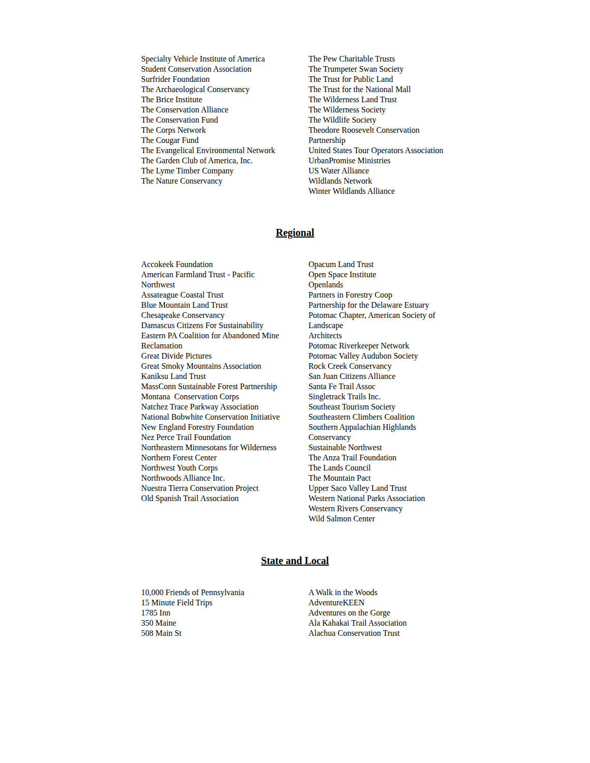Specialty Vehicle Institute of America
Student Conservation Association
Surfrider Foundation
The Archaeological Conservancy
The Brice Institute
The Conservation Alliance
The Conservation Fund
The Corps Network
The Cougar Fund
The Evangelical Environmental Network
The Garden Club of America, Inc.
The Lyme Timber Company
The Nature Conservancy
The Pew Charitable Trusts
The Trumpeter Swan Society
The Trust for Public Land
The Trust for the National Mall
The Wilderness Land Trust
The Wilderness Society
The Wildlife Society
Theodore Roosevelt Conservation Partnership
United States Tour Operators Association
UrbanPromise Ministries
US Water Alliance
Wildlands Network
Winter Wildlands Alliance
Regional
Accokeek Foundation
American Farmland Trust - Pacific Northwest
Assateague Coastal Trust
Blue Mountain Land Trust
Chesapeake Conservancy
Damascus Citizens For Sustainability
Eastern PA Coalition for Abandoned Mine
Reclamation
Great Divide Pictures
Great Smoky Mountains Association
Kaniksu Land Trust
MassConn Sustainable Forest Partnership
Montana Conservation Corps
Natchez Trace Parkway Association
National Bobwhite Conservation Initiative
New England Forestry Foundation
Nez Perce Trail Foundation
Northeastern Minnesotans for Wilderness
Northern Forest Center
Northwest Youth Corps
Northwoods Alliance Inc.
Nuestra Tierra Conservation Project
Old Spanish Trail Association
Opacum Land Trust
Open Space Institute
Openlands
Partners in Forestry Coop
Partnership for the Delaware Estuary
Potomac Chapter, American Society of Landscape
Architects
Potomac Riverkeeper Network
Potomac Valley Audubon Society
Rock Creek Conservancy
San Juan Citizens Alliance
Santa Fe Trail Assoc
Singletrack Trails Inc.
Southeast Tourism Society
Southeastern Climbers Coalition
Southern Appalachian Highlands Conservancy
Sustainable Northwest
The Anza Trail Foundation
The Lands Council
The Mountain Pact
Upper Saco Valley Land Trust
Western National Parks Association
Western Rivers Conservancy
Wild Salmon Center
State and Local
10,000 Friends of Pennsylvania
15 Minute Field Trips
1785 Inn
350 Maine
508 Main St
A Walk in the Woods
AdventureKEEN
Adventures on the Gorge
Ala Kahakai Trail Association
Alachua Conservation Trust